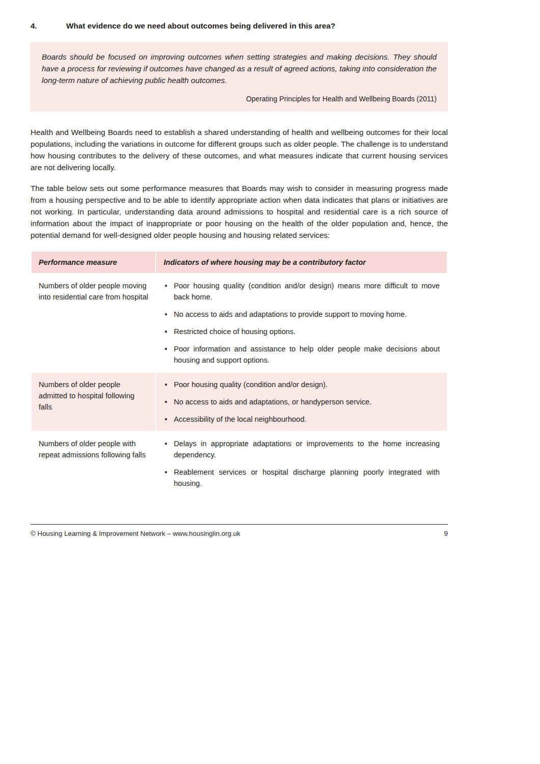4. What evidence do we need about outcomes being delivered in this area?
Boards should be focused on improving outcomes when setting strategies and making decisions. They should have a process for reviewing if outcomes have changed as a result of agreed actions, taking into consideration the long-term nature of achieving public health outcomes.
Operating Principles for Health and Wellbeing Boards (2011)
Health and Wellbeing Boards need to establish a shared understanding of health and wellbeing outcomes for their local populations, including the variations in outcome for different groups such as older people. The challenge is to understand how housing contributes to the delivery of these outcomes, and what measures indicate that current housing services are not delivering locally.
The table below sets out some performance measures that Boards may wish to consider in measuring progress made from a housing perspective and to be able to identify appropriate action when data indicates that plans or initiatives are not working. In particular, understanding data around admissions to hospital and residential care is a rich source of information about the impact of inappropriate or poor housing on the health of the older population and, hence, the potential demand for well-designed older people housing and housing related services:
| Performance measure | Indicators of where housing may be a contributory factor |
| --- | --- |
| Numbers of older people moving into residential care from hospital | Poor housing quality (condition and/or design) means more difficult to move back home. No access to aids and adaptations to provide support to moving home. Restricted choice of housing options. Poor information and assistance to help older people make decisions about housing and support options. |
| Numbers of older people admitted to hospital following falls | Poor housing quality (condition and/or design). No access to aids and adaptations, or handyperson service. Accessibility of the local neighbourhood. |
| Numbers of older people with repeat admissions following falls | Delays in appropriate adaptations or improvements to the home increasing dependency. Reablement services or hospital discharge planning poorly integrated with housing. |
© Housing Learning & Improvement Network – www.housinglin.org.uk 9